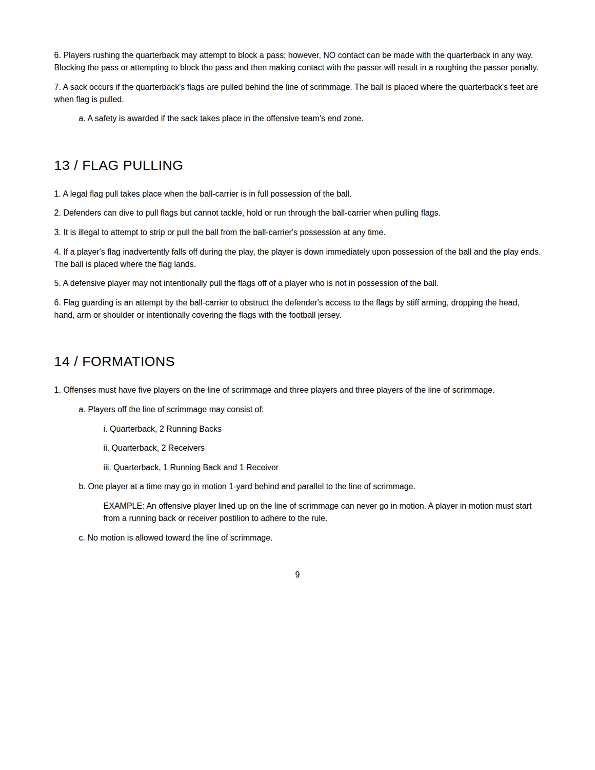6. Players rushing the quarterback may attempt to block a pass; however, NO contact can be made with the quarterback in any way. Blocking the pass or attempting to block the pass and then making contact with the passer will result in a roughing the passer penalty.
7. A sack occurs if the quarterback's flags are pulled behind the line of scrimmage. The ball is placed where the quarterback's feet are when flag is pulled.
a. A safety is awarded if the sack takes place in the offensive team's end zone.
13 / FLAG PULLING
1. A legal flag pull takes place when the ball-carrier is in full possession of the ball.
2. Defenders can dive to pull flags but cannot tackle, hold or run through the ball-carrier when pulling flags.
3. It is illegal to attempt to strip or pull the ball from the ball-carrier's possession at any time.
4. If a player's flag inadvertently falls off during the play, the player is down immediately upon possession of the ball and the play ends. The ball is placed where the flag lands.
5. A defensive player may not intentionally pull the flags off of a player who is not in possession of the ball.
6. Flag guarding is an attempt by the ball-carrier to obstruct the defender's access to the flags by stiff arming, dropping the head, hand, arm or shoulder or intentionally covering the flags with the football jersey.
14 / FORMATIONS
1. Offenses must have five players on the line of scrimmage and three players and three players of the line of scrimmage.
a. Players off the line of scrimmage may consist of:
i. Quarterback, 2 Running Backs
ii. Quarterback, 2 Receivers
iii. Quarterback, 1 Running Back and 1 Receiver
b. One player at a time may go in motion 1-yard behind and parallel to the line of scrimmage.
EXAMPLE: An offensive player lined up on the line of scrimmage can never go in motion. A player in motion must start from a running back or receiver postilion to adhere to the rule.
c. No motion is allowed toward the line of scrimmage.
9